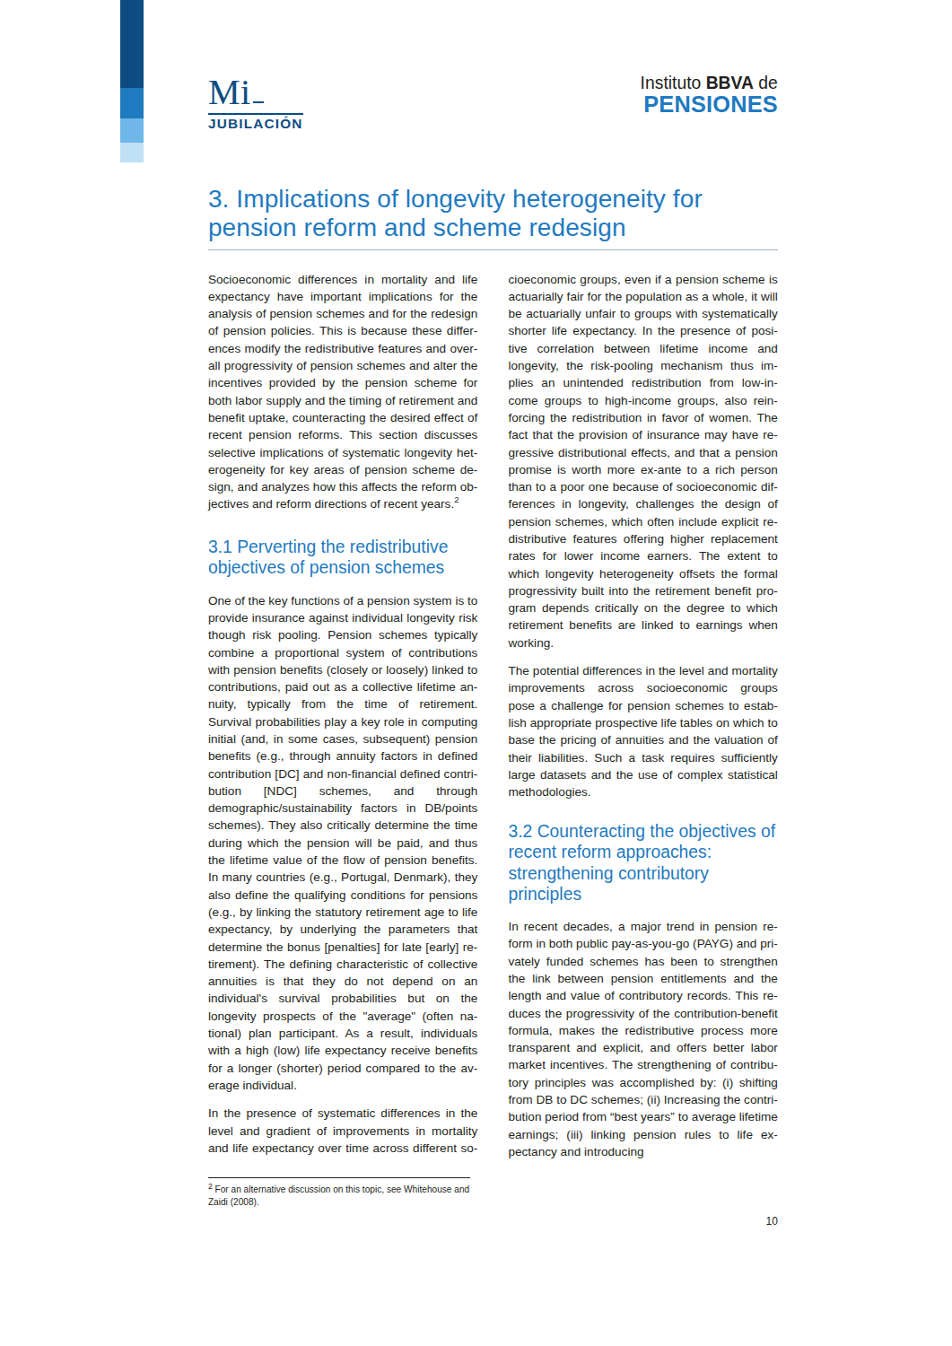Mi
JUBILACIÓN
Instituto BBVA de
PENSIONES
3. Implications of longevity heterogeneity for pension reform and scheme redesign
Socioeconomic differences in mortality and life expectancy have important implications for the analysis of pension schemes and for the redesign of pension policies. This is because these differences modify the redistributive features and overall progressivity of pension schemes and alter the incentives provided by the pension scheme for both labor supply and the timing of retirement and benefit uptake, counteracting the desired effect of recent pension reforms. This section discusses selective implications of systematic longevity heterogeneity for key areas of pension scheme design, and analyzes how this affects the reform objectives and reform directions of recent years.2
3.1 Perverting the redistributive objectives of pension schemes
One of the key functions of a pension system is to provide insurance against individual longevity risk though risk pooling. Pension schemes typically combine a proportional system of contributions with pension benefits (closely or loosely) linked to contributions, paid out as a collective lifetime annuity, typically from the time of retirement. Survival probabilities play a key role in computing initial (and, in some cases, subsequent) pension benefits (e.g., through annuity factors in defined contribution [DC] and non-financial defined contribution [NDC] schemes, and through demographic/sustainability factors in DB/points schemes). They also critically determine the time during which the pension will be paid, and thus the lifetime value of the flow of pension benefits. In many countries (e.g., Portugal, Denmark), they also define the qualifying conditions for pensions (e.g., by linking the statutory retirement age to life expectancy, by underlying the parameters that determine the bonus [penalties] for late [early] retirement). The defining characteristic of collective annuities is that they do not depend on an individual's survival probabilities but on the longevity prospects of the "average" (often national) plan participant. As a result, individuals with a high (low) life expectancy receive benefits for a longer (shorter) period compared to the average individual.
In the presence of systematic differences in the level and gradient of improvements in mortality and life expectancy over time across different socioeconomic groups, even if a pension scheme is actuarially fair for the population as a whole, it will be actuarially unfair to groups with systematically shorter life expectancy. In the presence of positive correlation between lifetime income and longevity, the risk-pooling mechanism thus implies an unintended redistribution from low-income groups to high-income groups, also reinforcing the redistribution in favor of women. The fact that the provision of insurance may have regressive distributional effects, and that a pension promise is worth more ex-ante to a rich person than to a poor one because of socioeconomic differences in longevity, challenges the design of pension schemes, which often include explicit redistributive features offering higher replacement rates for lower income earners. The extent to which longevity heterogeneity offsets the formal progressivity built into the retirement benefit program depends critically on the degree to which retirement benefits are linked to earnings when working.
The potential differences in the level and mortality improvements across socioeconomic groups pose a challenge for pension schemes to establish appropriate prospective life tables on which to base the pricing of annuities and the valuation of their liabilities. Such a task requires sufficiently large datasets and the use of complex statistical methodologies.
3.2 Counteracting the objectives of recent reform approaches: strengthening contributory principles
In recent decades, a major trend in pension reform in both public pay-as-you-go (PAYG) and privately funded schemes has been to strengthen the link between pension entitlements and the length and value of contributory records. This reduces the progressivity of the contribution-benefit formula, makes the redistributive process more transparent and explicit, and offers better labor market incentives. The strengthening of contributory principles was accomplished by: (i) shifting from DB to DC schemes; (ii) Increasing the contribution period from “best years” to average lifetime earnings; (iii) linking pension rules to life expectancy and introducing
2 For an alternative discussion on this topic, see Whitehouse and Zaidi (2008).
10